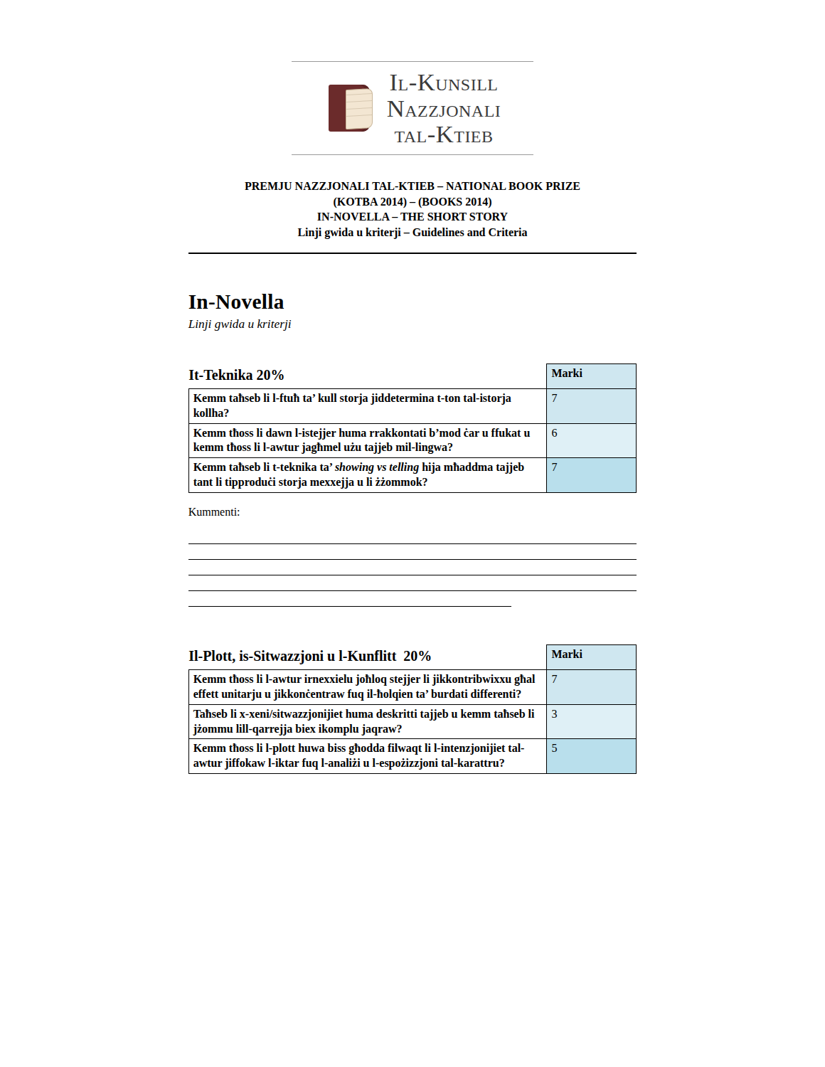Il-Kunsill Nazzjonali tal-Ktieb
PREMJU NAZZJONALI TAL-KTIEB – NATIONAL BOOK PRIZE (KOTBA 2014) – (BOOKS 2014) IN-NOVELLA – THE SHORT STORY Linji gwida u kriterji – Guidelines and Criteria
In-Novella
Linji gwida u kriterji
| It-Teknika 20% | Marki |
| --- | --- |
| Kemm taħseb li l-ftuħ ta’ kull storja jiddetermina t-ton tal-istorja kollha? | 7 |
| Kemm tħoss li dawn l-istejjer huma rrakkontati b’mod ċar u ffukat u kemm tħoss li l-awtur jagħmel użu tajjeb mil-lingwa? | 6 |
| Kemm taħseb li t-teknika ta’ showing vs telling hija mħaddma tajjeb tant li tipproduċi storja mexxejja u li żżommok? | 7 |
Kummenti:
| Il-Plott, is-Sitwazzjoni u l-Kunflitt 20% | Marki |
| --- | --- |
| Kemm tħoss li l-awtur irnexxielu joħloq stejjer li jikkontribwixxu għal effett unitarju u jikkonċentraw fuq il-ħolqien ta’ burdati differenti? | 7 |
| Taħseb li x-xeni/sitwazzjonijiet huma deskritti tajjeb u kemm taħseb li jżommu lill-qarrejja biex ikomplu jaqraw? | 3 |
| Kemm tħoss li l-plott huwa biss għodda filwaqt li l-intenzjonijiet tal-awtur jiffokaw l-iktar fuq l-analiżi u l-espożizzjoni tal-karattru? | 5 |